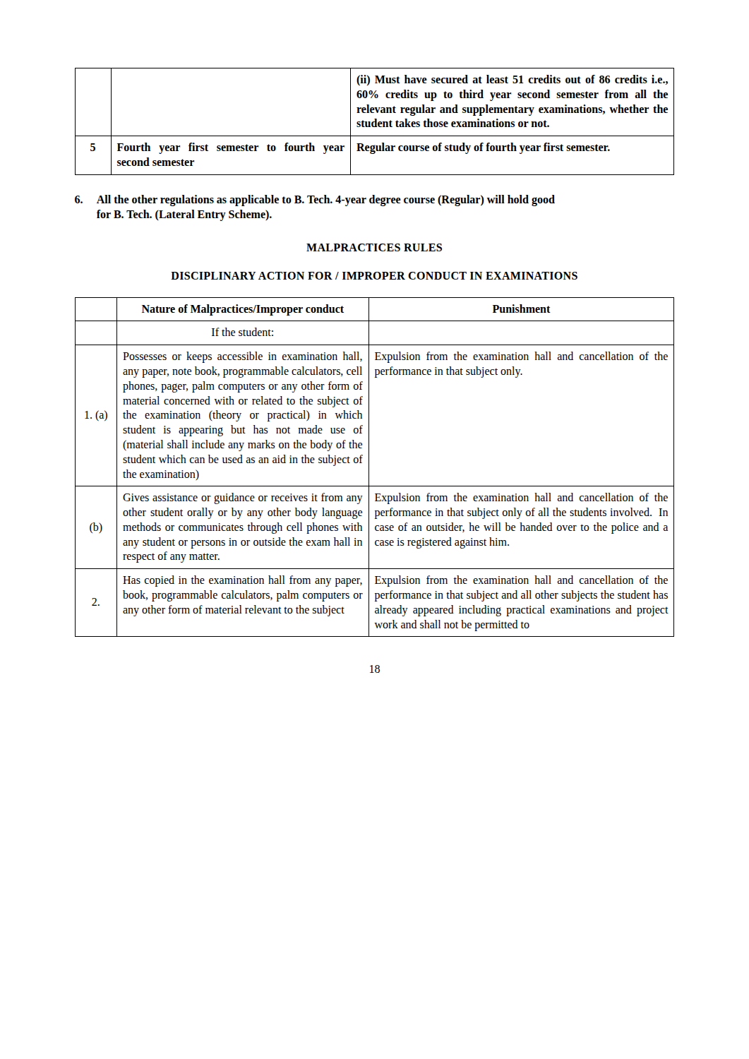| | | (ii) Must have secured at least 51 credits out of 86 credits i.e., 60% credits up to third year second semester from all the relevant regular and supplementary examinations, whether the student takes those examinations or not. |
| 5 | Fourth year first semester to fourth year second semester | Regular course of study of fourth year first semester. |
6.
All the other regulations as applicable to B. Tech. 4-year degree course (Regular) will hold good for B. Tech. (Lateral Entry Scheme).
MALPRACTICES RULES
DISCIPLINARY ACTION FOR / IMPROPER CONDUCT IN EXAMINATIONS
| | Nature of Malpractices/Improper conduct | Punishment |
| --- | --- | --- |
| | If the student: | |
| 1. (a) | Possesses or keeps accessible in examination hall, any paper, note book, programmable calculators, cell phones, pager, palm computers or any other form of material concerned with or related to the subject of the examination (theory or practical) in which student is appearing but has not made use of (material shall include any marks on the body of the student which can be used as an aid in the subject of the examination) | Expulsion from the examination hall and cancellation of the performance in that subject only. |
| (b) | Gives assistance or guidance or receives it from any other student orally or by any other body language methods or communicates through cell phones with any student or persons in or outside the exam hall in respect of any matter. | Expulsion from the examination hall and cancellation of the performance in that subject only of all the students involved. In case of an outsider, he will be handed over to the police and a case is registered against him. |
| 2. | Has copied in the examination hall from any paper, book, programmable calculators, palm computers or any other form of material relevant to the subject | Expulsion from the examination hall and cancellation of the performance in that subject and all other subjects the student has already appeared including practical examinations and project work and shall not be permitted to |
18